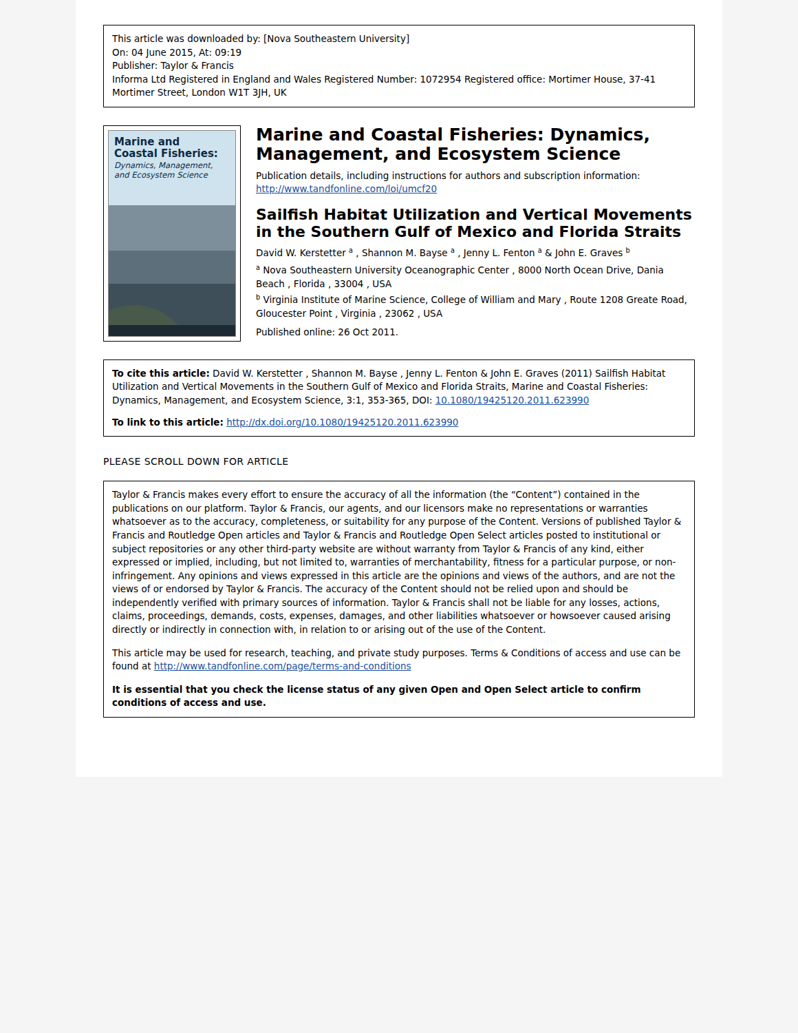This article was downloaded by: [Nova Southeastern University]
On: 04 June 2015, At: 09:19
Publisher: Taylor & Francis
Informa Ltd Registered in England and Wales Registered Number: 1072954 Registered office: Mortimer House, 37-41 Mortimer Street, London W1T 3JH, UK
Marine and
Coastal Fisheries:
Dynamics, Management,
and Ecosystem Science
American Fisheries Society
Marine and Coastal Fisheries: Dynamics, Management, and Ecosystem Science
Publication details, including instructions for authors and subscription information:
http://www.tandfonline.com/loi/umcf20
Sailfish Habitat Utilization and Vertical Movements in the Southern Gulf of Mexico and Florida Straits
David W. Kerstetter a , Shannon M. Bayse a , Jenny L. Fenton a & John E. Graves b
a Nova Southeastern University Oceanographic Center , 8000 North Ocean Drive, Dania Beach , Florida , 33004 , USA
b Virginia Institute of Marine Science, College of William and Mary , Route 1208 Greate Road, Gloucester Point , Virginia , 23062 , USA
Published online: 26 Oct 2011.
To cite this article: David W. Kerstetter , Shannon M. Bayse , Jenny L. Fenton & John E. Graves (2011) Sailfish Habitat Utilization and Vertical Movements in the Southern Gulf of Mexico and Florida Straits, Marine and Coastal Fisheries: Dynamics, Management, and Ecosystem Science, 3:1, 353-365, DOI: 10.1080/19425120.2011.623990
To link to this article: http://dx.doi.org/10.1080/19425120.2011.623990
PLEASE SCROLL DOWN FOR ARTICLE
Taylor & Francis makes every effort to ensure the accuracy of all the information (the “Content”) contained in the publications on our platform. Taylor & Francis, our agents, and our licensors make no representations or warranties whatsoever as to the accuracy, completeness, or suitability for any purpose of the Content. Versions of published Taylor & Francis and Routledge Open articles and Taylor & Francis and Routledge Open Select articles posted to institutional or subject repositories or any other third-party website are without warranty from Taylor & Francis of any kind, either expressed or implied, including, but not limited to, warranties of merchantability, fitness for a particular purpose, or non-infringement. Any opinions and views expressed in this article are the opinions and views of the authors, and are not the views of or endorsed by Taylor & Francis. The accuracy of the Content should not be relied upon and should be independently verified with primary sources of information. Taylor & Francis shall not be liable for any losses, actions, claims, proceedings, demands, costs, expenses, damages, and other liabilities whatsoever or howsoever caused arising directly or indirectly in connection with, in relation to or arising out of the use of the Content.
This article may be used for research, teaching, and private study purposes. Terms & Conditions of access and use can be found at http://www.tandfonline.com/page/terms-and-conditions
It is essential that you check the license status of any given Open and Open Select article to confirm conditions of access and use.